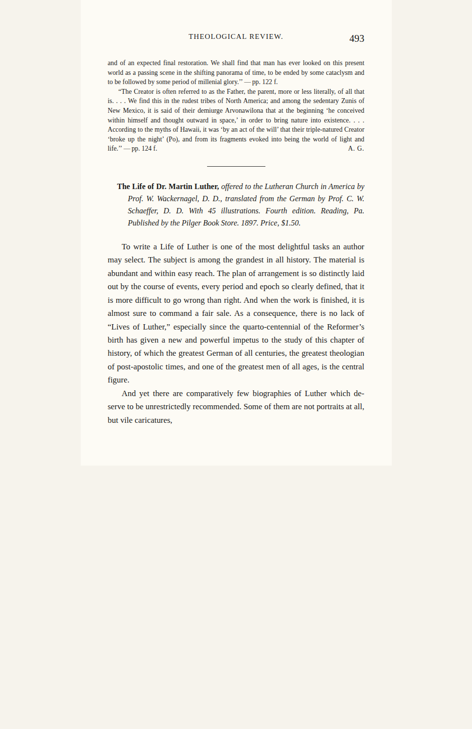Theological Review. 493
and of an expected final restoration. We shall find that man has ever looked on this present world as a passing scene in the shifting panorama of time, to be ended by some cataclysm and to be followed by some period of millenial glory.’’ — pp. 122 f.
“The Creator is often referred to as the Father, the parent, more or less literally, of all that is. . . . We find this in the rudest tribes of North America; and among the sedentary Zunis of New Mexico, it is said of their demiurge Arvonawilona that at the beginning ‘he conceived within himself and thought outward in space,’ in order to bring nature into existence. . . . According to the myths of Hawaii, it was ‘by an act of the will’ that their triple-natured Creator ‘broke up the night’ (Po), and from its fragments evoked into being the world of light and life.’’ — pp. 124 f.
A. G.
The Life of Dr. Martin Luther, offered to the Lutheran Church in America by Prof. W. Wackernagel, D. D., translated from the German by Prof. C. W. Schaeffer, D. D. With 45 illustrations. Fourth edition. Reading, Pa. Published by the Pilger Book Store. 1897. Price, $1.50.
To write a Life of Luther is one of the most delightful tasks an author may select. The subject is among the grandest in all history. The material is abundant and within easy reach. The plan of arrangement is so distinctly laid out by the course of events, every period and epoch so clearly defined, that it is more difficult to go wrong than right. And when the work is finished, it is almost sure to command a fair sale. As a consequence, there is no lack of “Lives of Luther,” especially since the quarto-centennial of the Reformer’s birth has given a new and powerful impetus to the study of this chapter of history, of which the greatest German of all centuries, the greatest theologian of post-apostolic times, and one of the greatest men of all ages, is the central figure.
And yet there are comparatively few biographies of Luther which deserve to be unrestrictedly recommended. Some of them are not portraits at all, but vile caricatures,